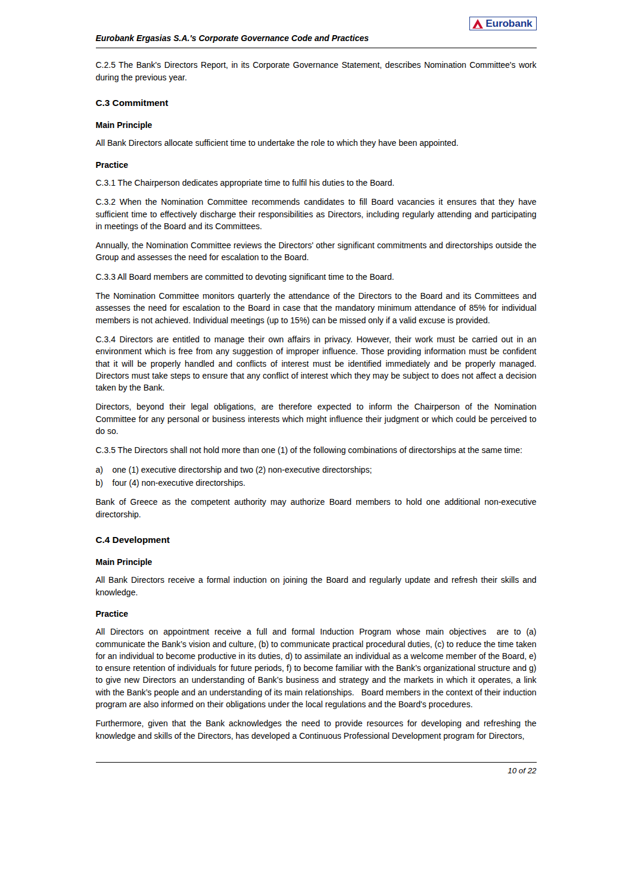Eurobank Ergasias S.A.'s Corporate Governance Code and Practices
Eurobank
C.2.5 The Bank's Directors Report, in its Corporate Governance Statement, describes Nomination Committee's work during the previous year.
C.3 Commitment
Main Principle
All Bank Directors allocate sufficient time to undertake the role to which they have been appointed.
Practice
C.3.1 The Chairperson dedicates appropriate time to fulfil his duties to the Board.
C.3.2 When the Nomination Committee recommends candidates to fill Board vacancies it ensures that they have sufficient time to effectively discharge their responsibilities as Directors, including regularly attending and participating in meetings of the Board and its Committees.
Annually, the Nomination Committee reviews the Directors' other significant commitments and directorships outside the Group and assesses the need for escalation to the Board.
C.3.3 All Board members are committed to devoting significant time to the Board.
The Nomination Committee monitors quarterly the attendance of the Directors to the Board and its Committees and assesses the need for escalation to the Board in case that the mandatory minimum attendance of 85% for individual members is not achieved. Individual meetings (up to 15%) can be missed only if a valid excuse is provided.
C.3.4 Directors are entitled to manage their own affairs in privacy. However, their work must be carried out in an environment which is free from any suggestion of improper influence. Those providing information must be confident that it will be properly handled and conflicts of interest must be identified immediately and be properly managed. Directors must take steps to ensure that any conflict of interest which they may be subject to does not affect a decision taken by the Bank.
Directors, beyond their legal obligations, are therefore expected to inform the Chairperson of the Nomination Committee for any personal or business interests which might influence their judgment or which could be perceived to do so.
C.3.5 The Directors shall not hold more than one (1) of the following combinations of directorships at the same time:
a) one (1) executive directorship and two (2) non-executive directorships;
b) four (4) non-executive directorships.
Bank of Greece as the competent authority may authorize Board members to hold one additional non-executive directorship.
C.4 Development
Main Principle
All Bank Directors receive a formal induction on joining the Board and regularly update and refresh their skills and knowledge.
Practice
All Directors on appointment receive a full and formal Induction Program whose main objectives are to (a) communicate the Bank’s vision and culture, (b) to communicate practical procedural duties, (c) to reduce the time taken for an individual to become productive in its duties, d) to assimilate an individual as a welcome member of the Board, e) to ensure retention of individuals for future periods, f) to become familiar with the Bank’s organizational structure and g) to give new Directors an understanding of Bank’s business and strategy and the markets in which it operates, a link with the Bank’s people and an understanding of its main relationships. Board members in the context of their induction program are also informed on their obligations under the local regulations and the Board's procedures.
Furthermore, given that the Bank acknowledges the need to provide resources for developing and refreshing the knowledge and skills of the Directors, has developed a Continuous Professional Development program for Directors,
10 of 22